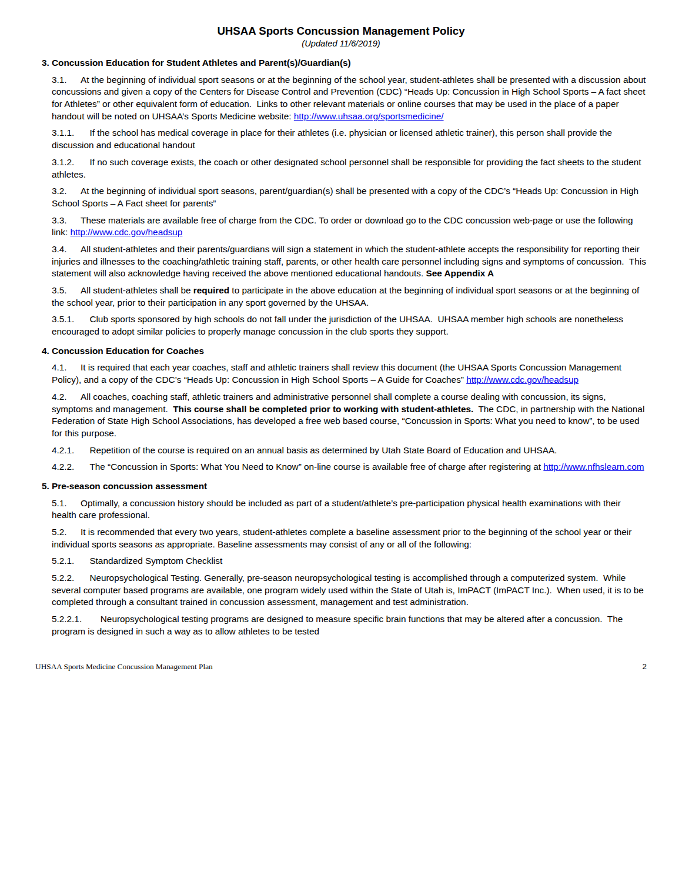UHSAA Sports Concussion Management Policy
(Updated 11/6/2019)
Concussion Education for Student Athletes and Parent(s)/Guardian(s)
3.1. At the beginning of individual sport seasons or at the beginning of the school year, student-athletes shall be presented with a discussion about concussions and given a copy of the Centers for Disease Control and Prevention (CDC) “Heads Up: Concussion in High School Sports – A fact sheet for Athletes” or other equivalent form of education. Links to other relevant materials or online courses that may be used in the place of a paper handout will be noted on UHSAA’s Sports Medicine website: http://www.uhsaa.org/sportsmedicine/
3.1.1. If the school has medical coverage in place for their athletes (i.e. physician or licensed athletic trainer), this person shall provide the discussion and educational handout
3.1.2. If no such coverage exists, the coach or other designated school personnel shall be responsible for providing the fact sheets to the student athletes.
3.2. At the beginning of individual sport seasons, parent/guardian(s) shall be presented with a copy of the CDC’s “Heads Up: Concussion in High School Sports – A Fact sheet for parents”
3.3. These materials are available free of charge from the CDC. To order or download go to the CDC concussion web-page or use the following link: http://www.cdc.gov/headsup
3.4. All student-athletes and their parents/guardians will sign a statement in which the student-athlete accepts the responsibility for reporting their injuries and illnesses to the coaching/athletic training staff, parents, or other health care personnel including signs and symptoms of concussion. This statement will also acknowledge having received the above mentioned educational handouts. See Appendix A
3.5. All student-athletes shall be required to participate in the above education at the beginning of individual sport seasons or at the beginning of the school year, prior to their participation in any sport governed by the UHSAA.
3.5.1. Club sports sponsored by high schools do not fall under the jurisdiction of the UHSAA. UHSAA member high schools are nonetheless encouraged to adopt similar policies to properly manage concussion in the club sports they support.
Concussion Education for Coaches
4.1. It is required that each year coaches, staff and athletic trainers shall review this document (the UHSAA Sports Concussion Management Policy), and a copy of the CDC’s “Heads Up: Concussion in High School Sports – A Guide for Coaches” http://www.cdc.gov/headsup
4.2. All coaches, coaching staff, athletic trainers and administrative personnel shall complete a course dealing with concussion, its signs, symptoms and management. This course shall be completed prior to working with student-athletes. The CDC, in partnership with the National Federation of State High School Associations, has developed a free web based course, “Concussion in Sports: What you need to know”, to be used for this purpose.
4.2.1. Repetition of the course is required on an annual basis as determined by Utah State Board of Education and UHSAA.
4.2.2. The “Concussion in Sports: What You Need to Know” on-line course is available free of charge after registering at http://www.nfhslearn.com
Pre-season concussion assessment
5.1. Optimally, a concussion history should be included as part of a student/athlete’s pre-participation physical health examinations with their health care professional.
5.2. It is recommended that every two years, student-athletes complete a baseline assessment prior to the beginning of the school year or their individual sports seasons as appropriate. Baseline assessments may consist of any or all of the following:
5.2.1. Standardized Symptom Checklist
5.2.2. Neuropsychological Testing. Generally, pre-season neuropsychological testing is accomplished through a computerized system. While several computer based programs are available, one program widely used within the State of Utah is, ImPACT (ImPACT Inc.). When used, it is to be completed through a consultant trained in concussion assessment, management and test administration.
5.2.2.1. Neuropsychological testing programs are designed to measure specific brain functions that may be altered after a concussion. The program is designed in such a way as to allow athletes to be tested
UHSAA Sports Medicine Concussion Management Plan
2